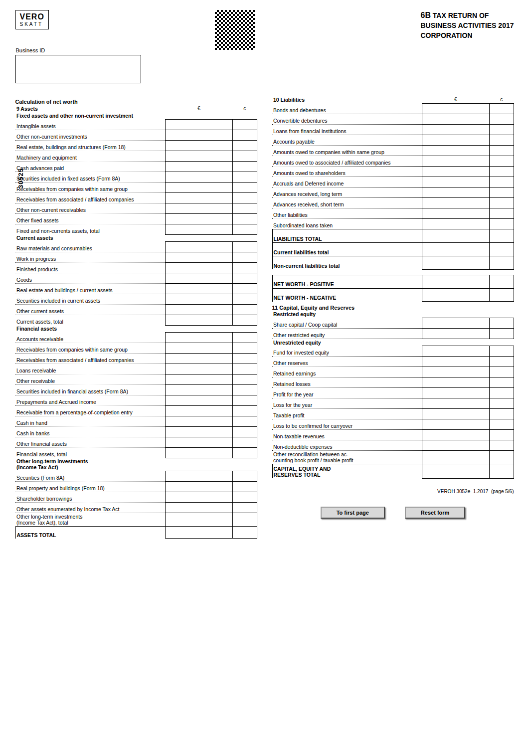30525
VEROSKATT
6B TAX RETURN OF
BUSINESS ACTIVITIES 2017
CORPORATION
Business ID
Calculation of net worth
| 9 Assets | € | c |
| Fixed assets and other non-current investment | | |
| Intangible assets | | |
| Other non-current investments | | |
| Real estate, buildings and structures (Form 18) | | |
| Machinery and equipment | | |
| Cash advances paid | | |
| Securities included in fixed assets (Form 8A) | | |
| Receivables from companies within same group | | |
| Receivables from associated / affiliated companies | | |
| Other non-current receivables | | |
| Other fixed assets | | |
| Fixed and non-currents assets, total | | |
| Current assets | | |
| Raw materials and consumables | | |
| Work in progress | | |
| Finished products | | |
| Goods | | |
| Real estate and buildings / current assets | | |
| Securities included in current assets | | |
| Other current assets | | |
| Current assets, total | | |
| Financial assets | | |
| Accounts receivable | | |
| Receivables from companies within same group | | |
| Receivables from associated / affiliated companies | | |
| Loans receivable | | |
| Other receivable | | |
| Securities included in financial assets (Form 8A) | | |
| Prepayments and Accrued income | | |
| Receivable from a percentage-of-completion entry | | |
| Cash in hand | | |
| Cash in banks | | |
| Other financial assets | | |
| Financial assets, total | | |
| Other long-term investments (Income Tax Act) | | |
| Securities (Form 8A) | | |
| Real property and buildings (Form 18) | | |
| Shareholder borrowings | | |
| Other assets enumerated by Income Tax Act | | |
| Other long-term investments (Income Tax Act), total | | |
| ASSETS TOTAL | | |
| 10 Liabilities | € | c |
| Bonds and debentures | | |
| Convertible debentures | | |
| Loans from financial institutions | | |
| Accounts payable | | |
| Amounts owed to companies within same group | | |
| Amounts owed to associated / affiliated companies | | |
| Amounts owed to shareholders | | |
| Accruals and Deferred income | | |
| Advances received, long term | | |
| Advances received, short term | | |
| Other liabilities | | |
| Subordinated loans taken | | |
| LIABILITIES TOTAL | | |
| Current liabilities total | | |
| Non-current liabilities total | | |
| NET WORTH - POSITIVE | | |
| NET WORTH - NEGATIVE | | |
11 Capital, Equity and Reserves
| Restricted equity | | |
| Share capital / Coop capital | | |
| Other restricted equity | | |
| Unrestricted equity | | |
| Fund for invested equity | | |
| Other reserves | | |
| Retained earnings | | |
| Retained losses | | |
| Profit for the year | | |
| Loss for the year | | |
| Taxable profit | | |
| Loss to be confirmed for carryover | | |
| Non-taxable revenues | | |
| Non-deductible expenses | | |
| Other reconciliation between ac- counting book profit / taxable profit | | |
| CAPITAL, EQUITY AND RESERVES TOTAL | | |
VEROH 3052e 1.2017 (page 5/6)
To first page
Reset form